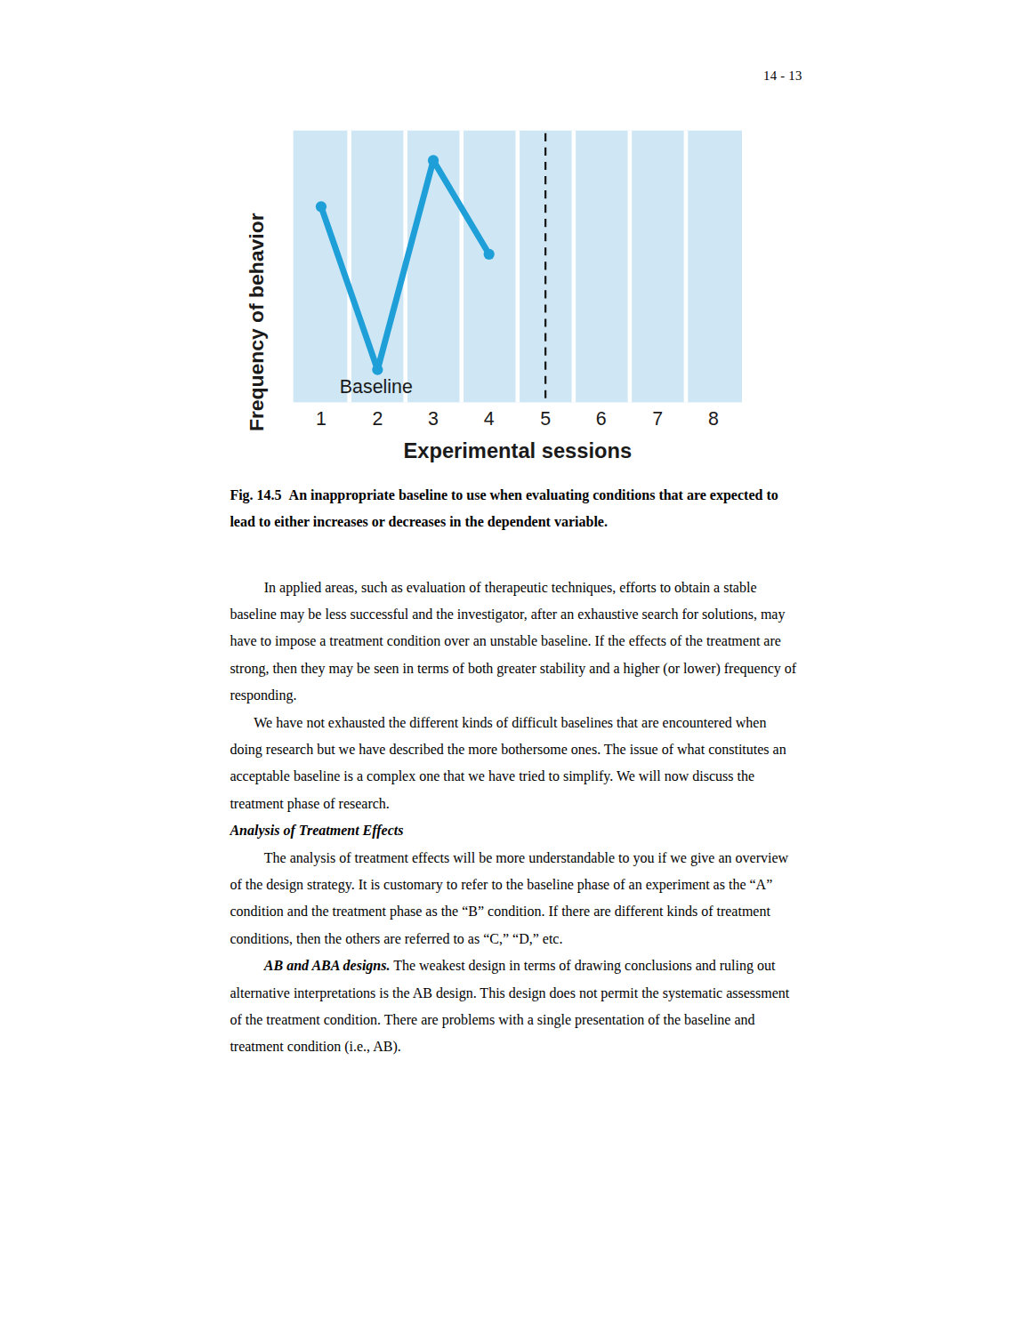14 - 13
Frequency of behavior Baseline 1 2 3 4 5 6 7 8 Experimental sessions
Fig. 14.5 An inappropriate baseline to use when evaluating conditions that are expected to lead to either increases or decreases in the dependent variable.
In applied areas, such as evaluation of therapeutic techniques, efforts to obtain a stable baseline may be less successful and the investigator, after an exhaustive search for solutions, may have to impose a treatment condition over an unstable baseline. If the effects of the treatment are strong, then they may be seen in terms of both greater stability and a higher (or lower) frequency of responding.
We have not exhausted the different kinds of difficult baselines that are encountered when doing research but we have described the more bothersome ones. The issue of what constitutes an acceptable baseline is a complex one that we have tried to simplify. We will now discuss the treatment phase of research.
Analysis of Treatment Effects
The analysis of treatment effects will be more understandable to you if we give an overview of the design strategy. It is customary to refer to the baseline phase of an experiment as the “A” condition and the treatment phase as the “B” condition. If there are different kinds of treatment conditions, then the others are referred to as “C,” “D,” etc.
AB and ABA designs. The weakest design in terms of drawing conclusions and ruling out alternative interpretations is the AB design. This design does not permit the systematic assessment of the treatment condition. There are problems with a single presentation of the baseline and treatment condition (i.e., AB).